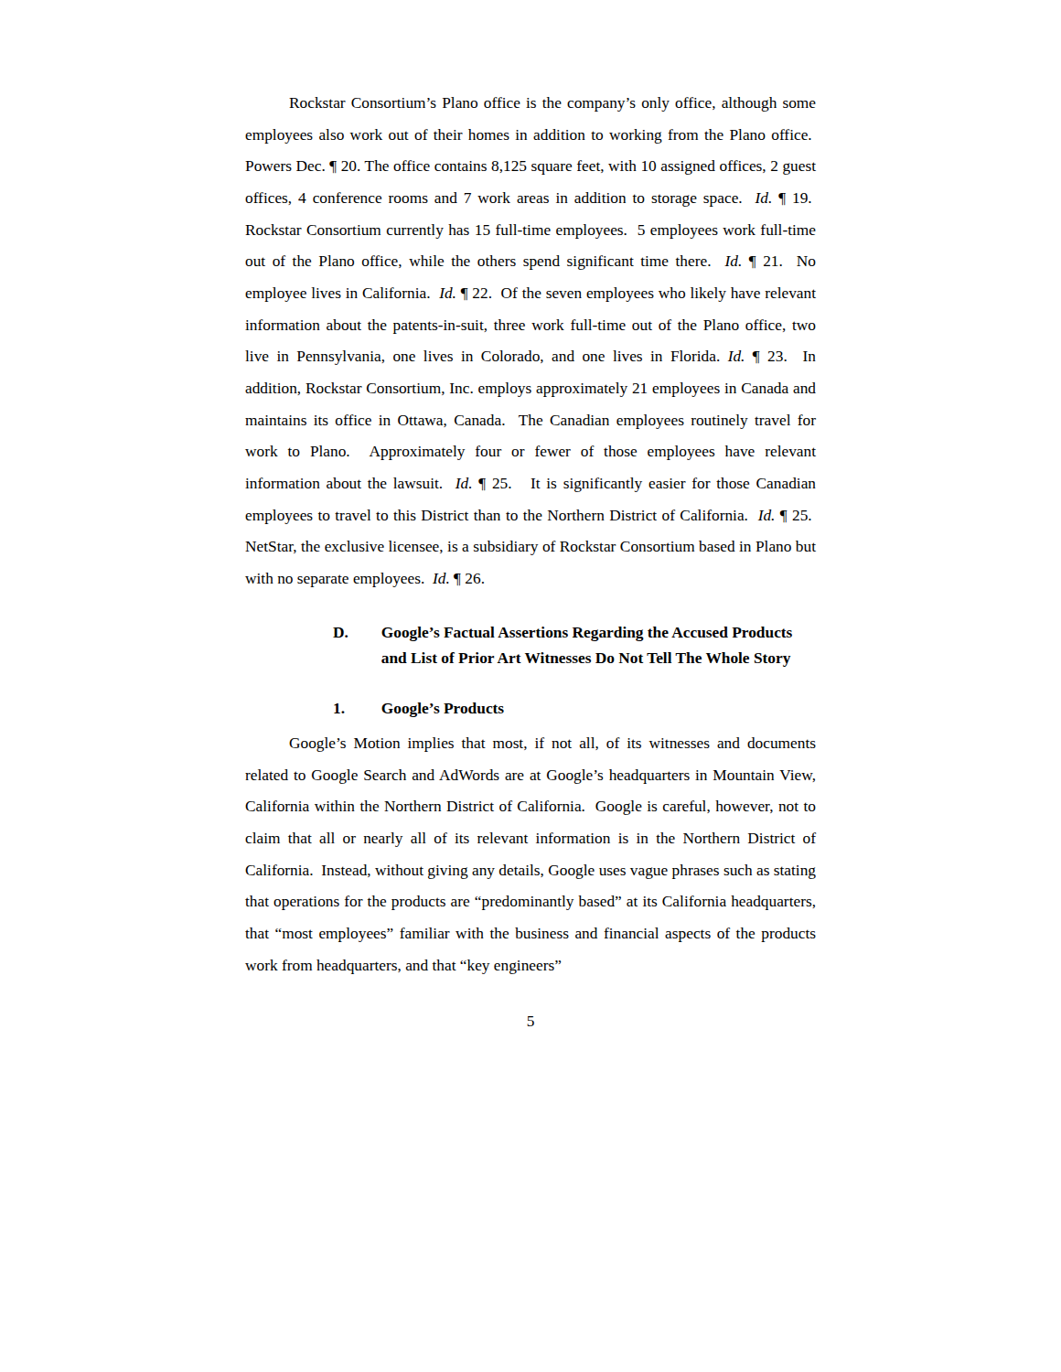Rockstar Consortium’s Plano office is the company’s only office, although some employees also work out of their homes in addition to working from the Plano office. Powers Dec. ¶ 20. The office contains 8,125 square feet, with 10 assigned offices, 2 guest offices, 4 conference rooms and 7 work areas in addition to storage space. Id. ¶ 19. Rockstar Consortium currently has 15 full-time employees. 5 employees work full-time out of the Plano office, while the others spend significant time there. Id. ¶ 21. No employee lives in California. Id. ¶ 22. Of the seven employees who likely have relevant information about the patents-in-suit, three work full-time out of the Plano office, two live in Pennsylvania, one lives in Colorado, and one lives in Florida. Id. ¶ 23. In addition, Rockstar Consortium, Inc. employs approximately 21 employees in Canada and maintains its office in Ottawa, Canada. The Canadian employees routinely travel for work to Plano. Approximately four or fewer of those employees have relevant information about the lawsuit. Id. ¶ 25. It is significantly easier for those Canadian employees to travel to this District than to the Northern District of California. Id. ¶ 25. NetStar, the exclusive licensee, is a subsidiary of Rockstar Consortium based in Plano but with no separate employees. Id. ¶ 26.
D.
Google’s Factual Assertions Regarding the Accused Products and List of Prior Art Witnesses Do Not Tell The Whole Story
1.
Google’s Products
Google’s Motion implies that most, if not all, of its witnesses and documents related to Google Search and AdWords are at Google’s headquarters in Mountain View, California within the Northern District of California. Google is careful, however, not to claim that all or nearly all of its relevant information is in the Northern District of California. Instead, without giving any details, Google uses vague phrases such as stating that operations for the products are “predominantly based” at its California headquarters, that “most employees” familiar with the business and financial aspects of the products work from headquarters, and that “key engineers”
5